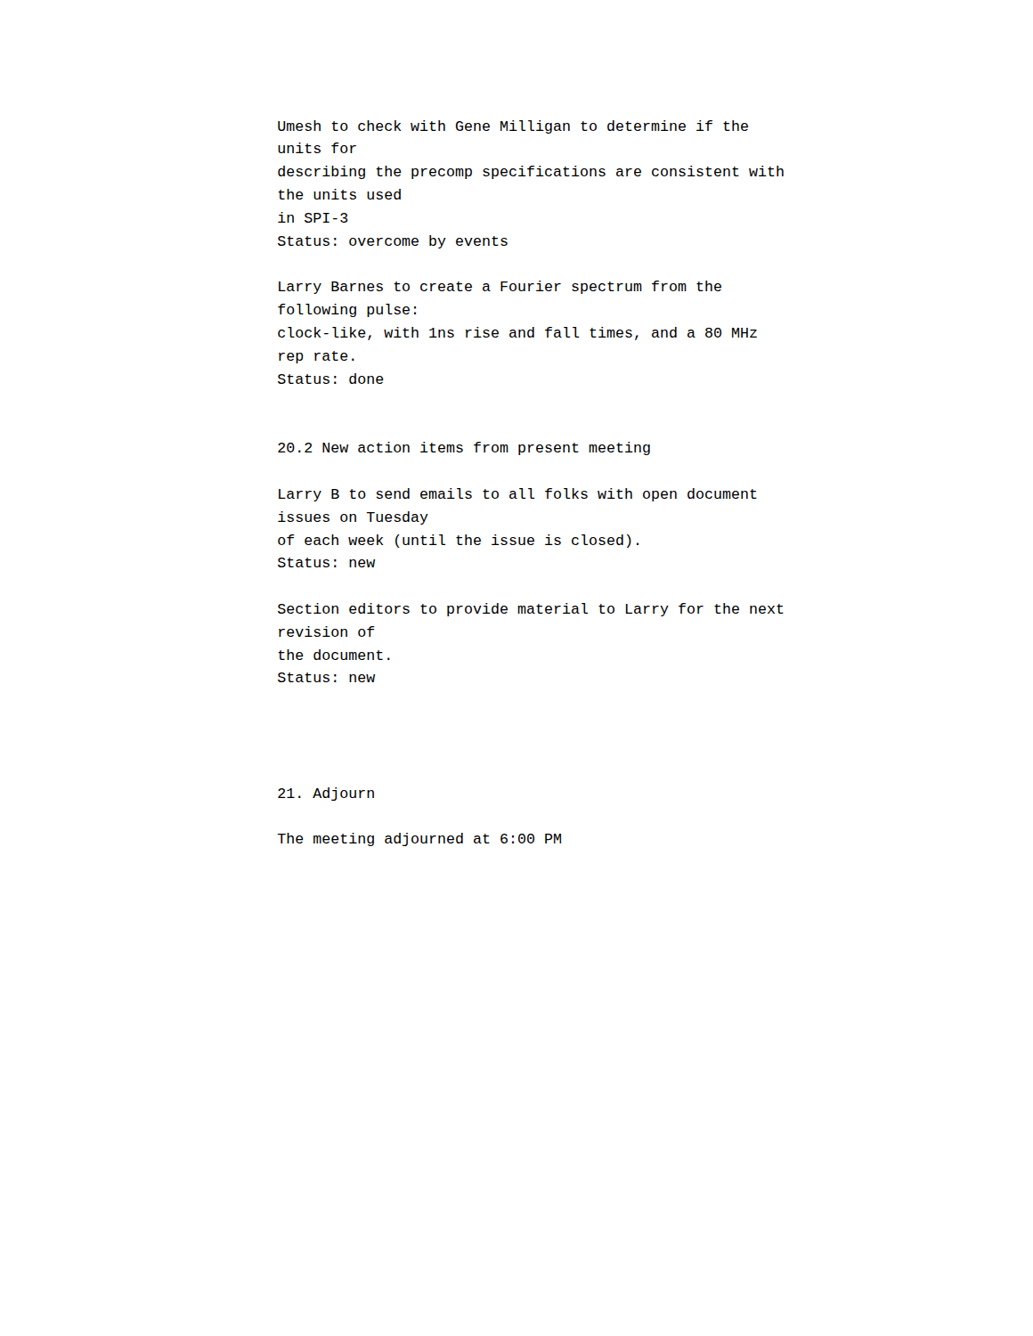Umesh to check with Gene Milligan to determine if the units for describing the precomp specifications are consistent with the units used in SPI-3 Status: overcome by events
Larry Barnes to create a Fourier spectrum from the following pulse: clock-like, with 1ns rise and fall times, and a 80 MHz rep rate. Status: done
20.2 New action items from present meeting
Larry B to send emails to all folks with open document issues on Tuesday of each week (until the issue is closed). Status: new
Section editors to provide material to Larry for the next revision of the document. Status: new
21. Adjourn
The meeting adjourned at 6:00 PM